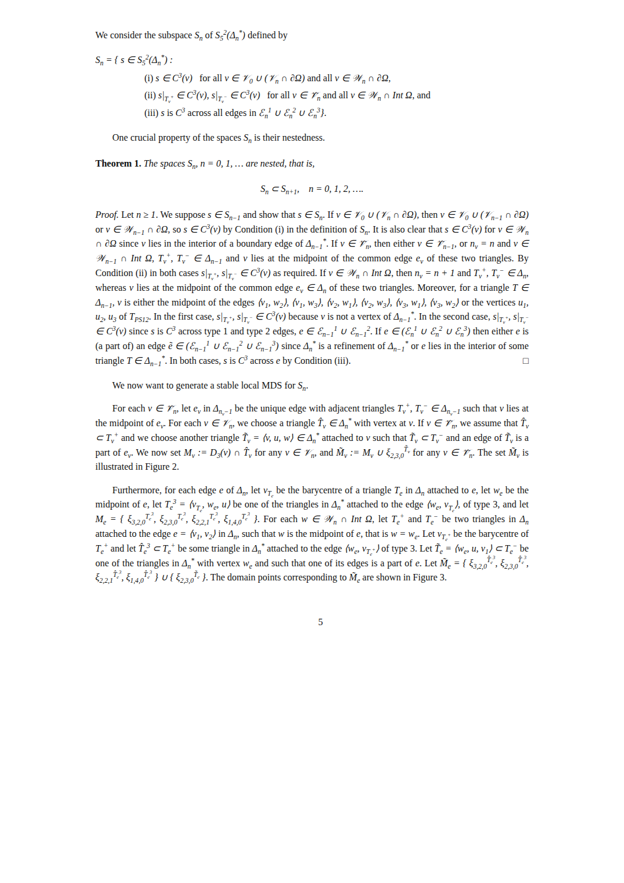We consider the subspace Sn of S52(Δn*) defined by
Sn = { s ∈ S52(Δn*) :
(i) s ∈ C3(v) for all v ∈ 𝒱0 ∪ (𝒱n ∩ ∂Ω) and all v ∈ 𝒲n ∩ ∂Ω,
(ii) s|Tv+ ∈ C3(v), s|Tv− ∈ C3(v) for all v ∈ 𝒱̃n and all v ∈ 𝒲n ∩ Int Ω, and
(iii) s is C3 across all edges in ℰn1 ∪ ℰn2 ∪ ℰn3}.
One crucial property of the spaces Sn is their nestedness.
Theorem 1. The spaces Sn, n = 0, 1, … are nested, that is,
Sn ⊂ Sn+1, n = 0, 1, 2, ….
Proof. Let n ≥ 1. We suppose s ∈ Sn−1 and show that s ∈ Sn. If v ∈ 𝒱0 ∪ (𝒱n ∩ ∂Ω), then v ∈ 𝒱0 ∪ (𝒱n−1 ∩ ∂Ω) or v ∈ 𝒲n−1 ∩ ∂Ω, so s ∈ C3(v) by Condition (i) in the definition of Sn. It is also clear that s ∈ C3(v) for v ∈ 𝒲n ∩ ∂Ω since v lies in the interior of a boundary edge of Δn−1*. If v ∈ 𝒱̃n, then either v ∈ 𝒱̃n−1, or nv = n and v ∈ 𝒲n−1 ∩ Int Ω, Tv+, Tv− ∈ Δn−1 and v lies at the midpoint of the common edge ev of these two triangles. By Condition (ii) in both cases s|Tv+, s|Tv− ∈ C3(v) as required. If v ∈ 𝒲n ∩ Int Ω, then nv = n + 1 and Tv+, Tv− ∈ Δn, whereas v lies at the midpoint of the common edge ev ∈ Δn of these two triangles. Moreover, for a triangle T ∈ Δn−1, v is either the midpoint of the edges ⟨v1, w2⟩, ⟨v1, w3⟩, ⟨v2, w1⟩, ⟨v2, w3⟩, ⟨v3, w1⟩, ⟨v3, w2⟩ or the vertices u1, u2, u3 of TPS12. In the first case, s|Tv+, s|Tv− ∈ C3(v) because v is not a vertex of Δn−1*. In the second case, s|Tv+, s|Tv− ∈ C3(v) since s is C3 across type 1 and type 2 edges, e ∈ ℰn−11 ∪ ℰn−12. If e ∈ (ℰn1 ∪ ℰn2 ∪ ℰn3) then either e is (a part of) an edge ẽ ∈ (ℰn−11 ∪ ℰn−12 ∪ ℰn−13) since Δn* is a refinement of Δn−1* or e lies in the interior of some triangle T ∈ Δn−1*. In both cases, s is C3 across e by Condition (iii). □
We now want to generate a stable local MDS for Sn.
For each v ∈ 𝒱̃n, let ev in Δnv−1 be the unique edge with adjacent triangles Tv+, Tv− ∈ Δnv−1 such that v lies at the midpoint of ev. For each v ∈ 𝒱n, we choose a triangle T̂v ∈ Δn* with vertex at v. If v ∈ 𝒱̃n, we assume that T̂v ⊂ Tv+ and we choose another triangle T̃v = ⟨v, u, w⟩ ∈ Δn* attached to v such that T̃v ⊂ Tv− and an edge of T̃v is a part of ev. We now set Mv := D3(v) ∩ T̂v for any v ∈ 𝒱n, and M̃v := Mv ∪ ξ2,3,0T̃v for any v ∈ 𝒱̃n. The set M̃v is illustrated in Figure 2.
Furthermore, for each edge e of Δn, let vTe be the barycentre of a triangle Te in Δn attached to e, let we be the midpoint of e, let Te3 = ⟨vTe, we, u⟩ be one of the triangles in Δn* attached to the edge ⟨we, vTe⟩, of type 3, and let Me = { ξ3,2,0Te3, ξ2,3,0Te3, ξ2,2,1Te3, ξ1,4,0Te3 }. For each w ∈ 𝒲n ∩ Int Ω, let Te+ and Te− be two triangles in Δn attached to the edge e = ⟨v1, v2⟩ in Δn, such that w is the midpoint of e, that is w = we. Let vTe+ be the barycentre of Te+ and let T̂e3 ⊂ Te+ be some triangle in Δn* attached to the edge ⟨we, vTe+⟩ of type 3. Let T̃e = ⟨we, u, v1⟩ ⊂ Te− be one of the triangles in Δn* with vertex we and such that one of its edges is a part of e. Let M̃e = { ξ3,2,0T̂e3, ξ2,3,0T̂e3, ξ2,2,1T̂e3, ξ1,4,0T̂e3 } ∪ { ξ2,3,0T̃e }. The domain points corresponding to M̃e are shown in Figure 3.
5